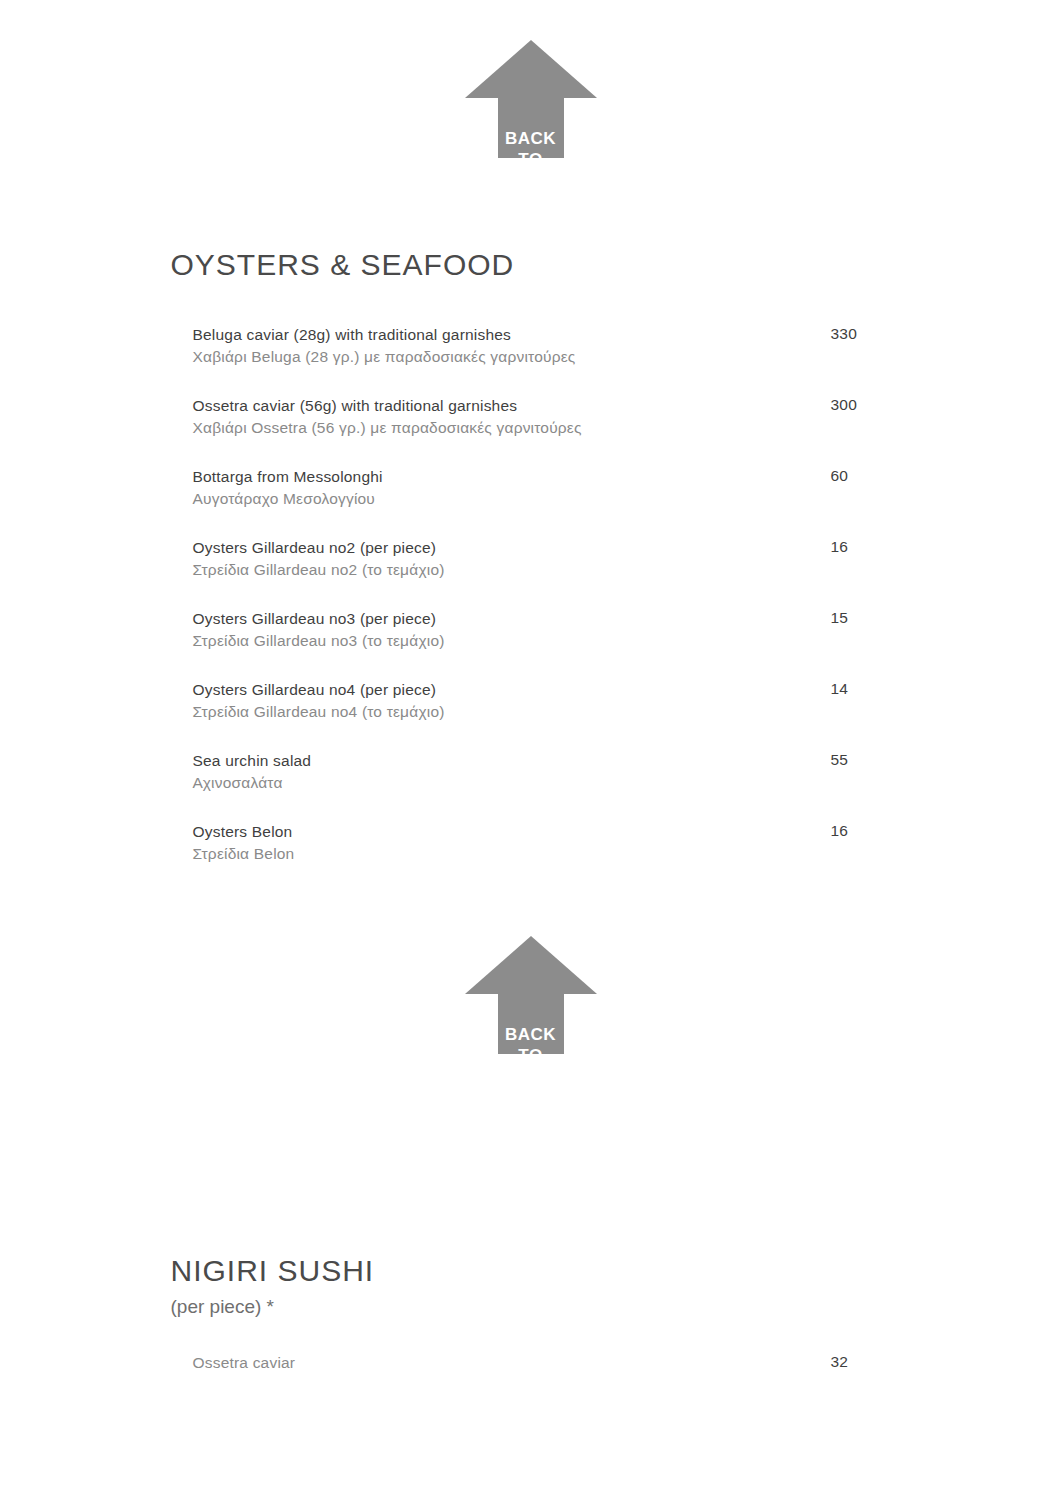Back
to
Top
OYSTERS & SEAFOOD
Beluga caviar (28g) with traditional garnishes
Χαβιάρι Beluga (28 γρ.) με παραδοσιακές γαρνιτούρες
330
Ossetra caviar (56g) with traditional garnishes
Χαβιάρι Ossetra (56 γρ.) με παραδοσιακές γαρνιτούρες
300
Bottarga from Messolonghi
Αυγοτάραχο Μεσολογγίου
60
Oysters Gillardeau no2 (per piece)
Στρείδια Gillardeau no2 (το τεμάχιο)
16
Oysters Gillardeau no3 (per piece)
Στρείδια Gillardeau no3 (το τεμάχιο)
15
Oysters Gillardeau no4 (per piece)
Στρείδια Gillardeau no4 (το τεμάχιο)
14
Sea urchin salad
Αχινοσαλάτα
55
Oysters Belon
Στρείδια Belon
16
Back
to
Top
NIGIRI SUSHI
(per piece) *
Ossetra caviar
32